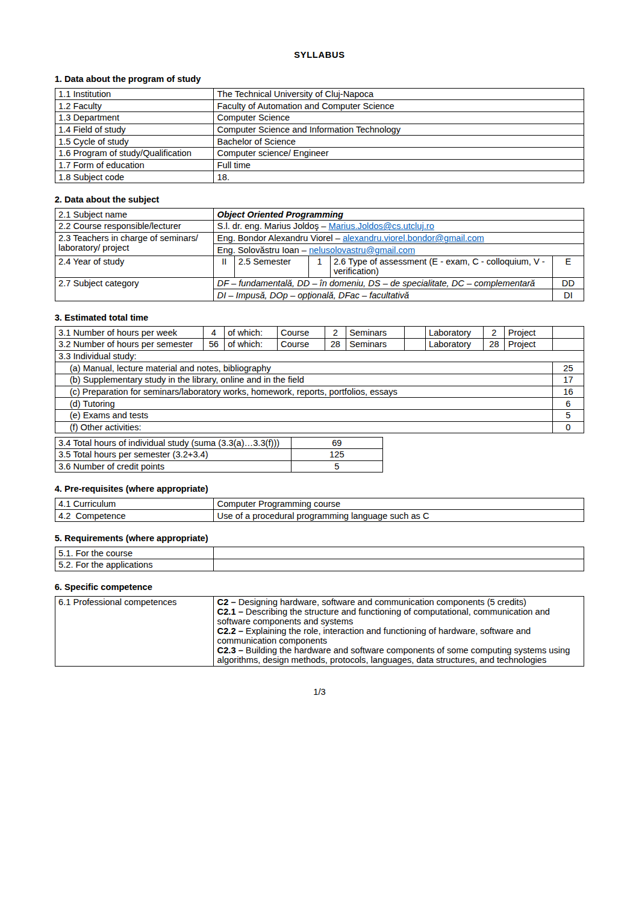SYLLABUS
1. Data about the program of study
| 1.1 Institution | The Technical University of Cluj-Napoca |
| 1.2 Faculty | Faculty of Automation and Computer Science |
| 1.3 Department | Computer Science |
| 1.4 Field of study | Computer Science and Information Technology |
| 1.5 Cycle of study | Bachelor of Science |
| 1.6 Program of study/Qualification | Computer science/ Engineer |
| 1.7 Form of education | Full time |
| 1.8 Subject code | 18. |
2. Data about the subject
| 2.1 Subject name | Object Oriented Programming |
| 2.2 Course responsible/lecturer | S.l. dr. eng. Marius Joldoş – Marius.Joldos@cs.utcluj.ro |
| 2.3 Teachers in charge of seminars/ laboratory/ project | Eng. Bondor Alexandru Viorel – alexandru.viorel.bondor@gmail.com |
| Eng. Solovăstru Ioan – nelusolovastru@gmail.com |
| 2.4 Year of study | II | 2.5 Semester | 1 | 2.6 Type of assessment (E - exam, C - colloquium, V - verification) | E |
| 2.7 Subject category | DF – fundamentală, DD – în domeniu, DS – de specialitate, DC – complementară | DD |
| DI – Impusă, DOp – opțională, DFac – facultativă | DI |
3. Estimated total time
| 3.1 Number of hours per week | 4 | of which: | Course | 2 | Seminars | | Laboratory | 2 | Project | |
| 3.2 Number of hours per semester | 56 | of which: | Course | 28 | Seminars | | Laboratory | 28 | Project | |
| 3.3 Individual study: |
| (a) Manual, lecture material and notes, bibliography | 25 |
| (b) Supplementary study in the library, online and in the field | 17 |
| (c) Preparation for seminars/laboratory works, homework, reports, portfolios, essays | 16 |
| (d) Tutoring | 6 |
| (e) Exams and tests | 5 |
| (f) Other activities: | 0 |
| 3.4 Total hours of individual study (suma (3.3(a)…3.3(f))) | 69 |
| 3.5 Total hours per semester (3.2+3.4) | 125 |
| 3.6 Number of credit points | 5 |
4. Pre-requisites (where appropriate)
| 4.1 Curriculum | Computer Programming course |
| 4.2 Competence | Use of a procedural programming language such as C |
5. Requirements (where appropriate)
| 5.1. For the course | |
| 5.2. For the applications | |
6. Specific competence
| 6.1 Professional competences | C2 – Designing hardware, software and communication components (5 credits) C2.1 – Describing the structure and functioning of computational, communication and software components and systems C2.2 – Explaining the role, interaction and functioning of hardware, software and communication components C2.3 – Building the hardware and software components of some computing systems using algorithms, design methods, protocols, languages, data structures, and technologies |
1/3